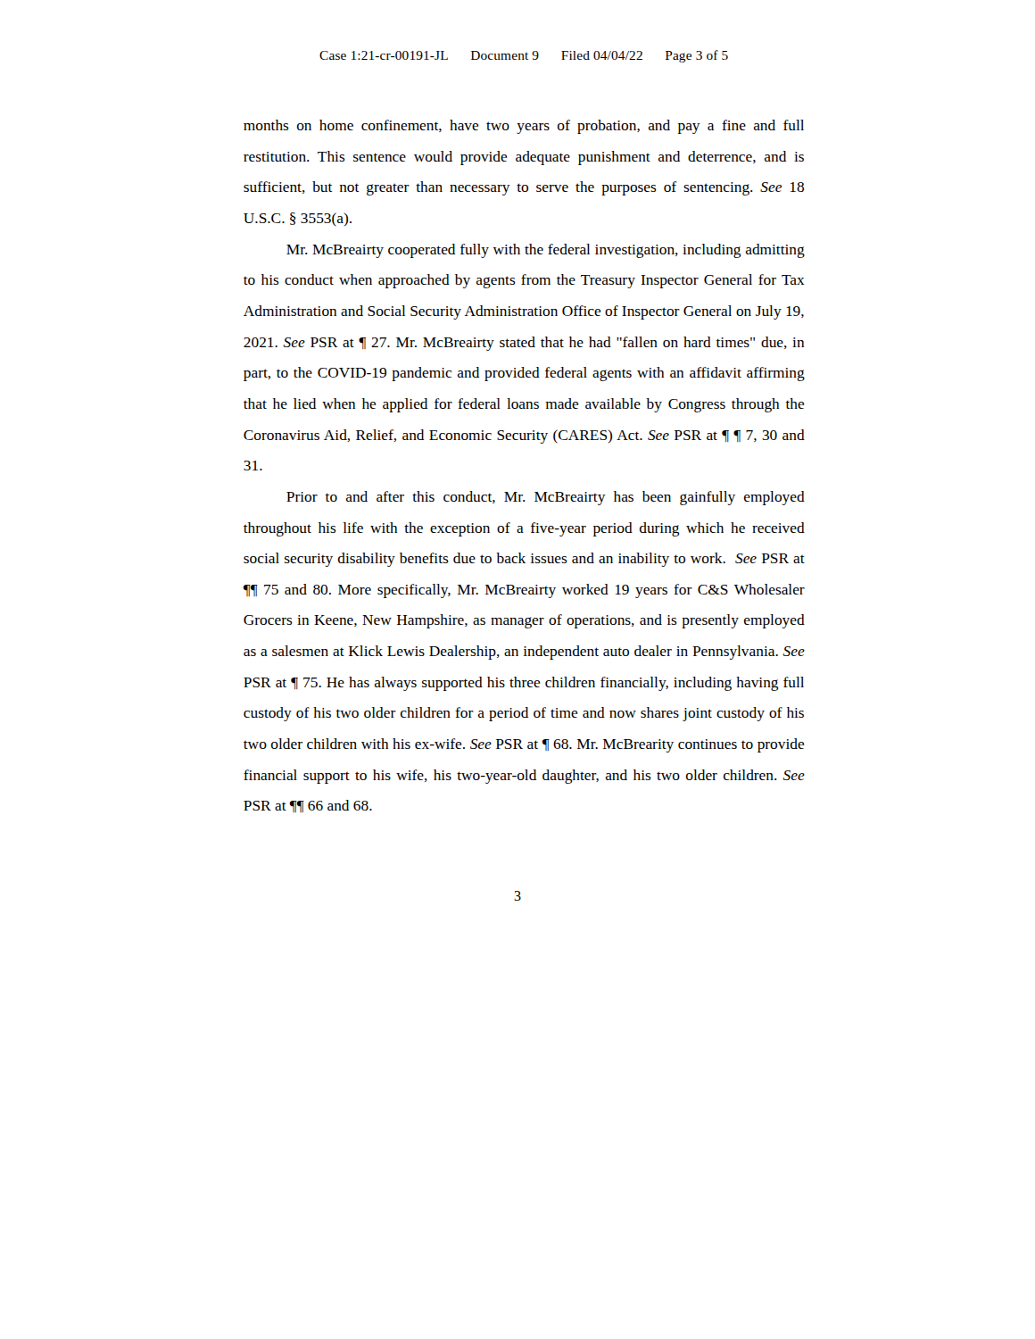Case 1:21-cr-00191-JL Document 9 Filed 04/04/22 Page 3 of 5
months on home confinement, have two years of probation, and pay a fine and full restitution. This sentence would provide adequate punishment and deterrence, and is sufficient, but not greater than necessary to serve the purposes of sentencing. See 18 U.S.C. § 3553(a).
Mr. McBreairty cooperated fully with the federal investigation, including admitting to his conduct when approached by agents from the Treasury Inspector General for Tax Administration and Social Security Administration Office of Inspector General on July 19, 2021. See PSR at ¶ 27. Mr. McBreairty stated that he had "fallen on hard times" due, in part, to the COVID-19 pandemic and provided federal agents with an affidavit affirming that he lied when he applied for federal loans made available by Congress through the Coronavirus Aid, Relief, and Economic Security (CARES) Act. See PSR at ¶ ¶ 7, 30 and 31.
Prior to and after this conduct, Mr. McBreairty has been gainfully employed throughout his life with the exception of a five-year period during which he received social security disability benefits due to back issues and an inability to work. See PSR at ¶¶ 75 and 80. More specifically, Mr. McBreairty worked 19 years for C&S Wholesaler Grocers in Keene, New Hampshire, as manager of operations, and is presently employed as a salesmen at Klick Lewis Dealership, an independent auto dealer in Pennsylvania. See PSR at ¶ 75. He has always supported his three children financially, including having full custody of his two older children for a period of time and now shares joint custody of his two older children with his ex-wife. See PSR at ¶ 68. Mr. McBrearity continues to provide financial support to his wife, his two-year-old daughter, and his two older children. See PSR at ¶¶ 66 and 68.
3